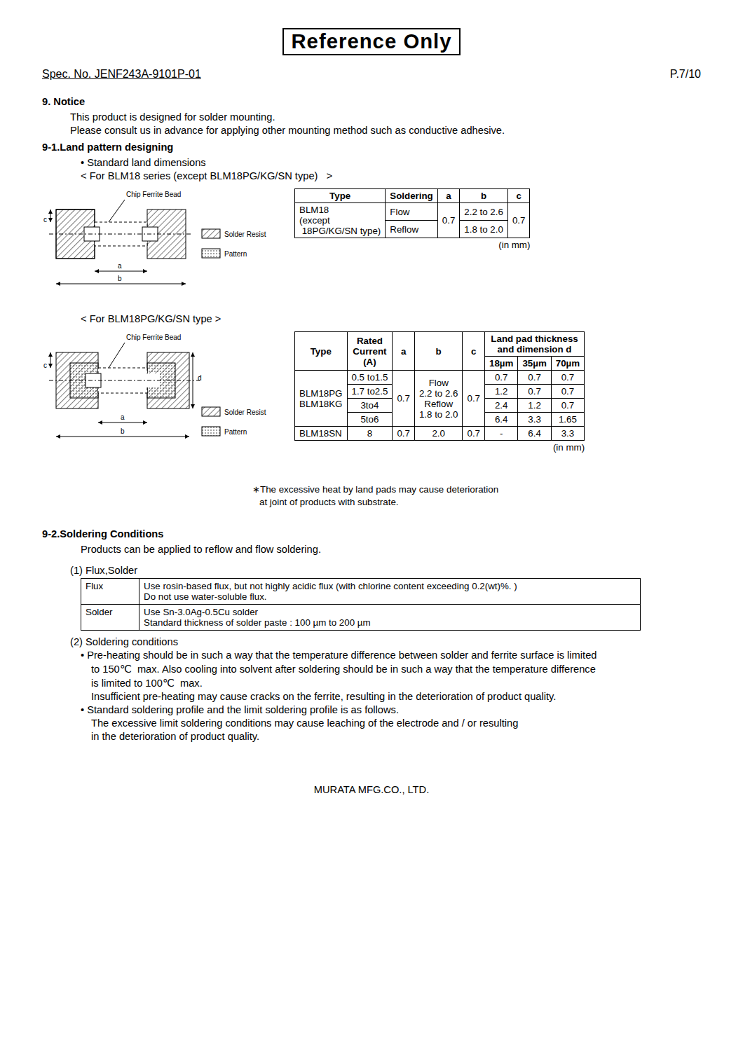Reference Only
Spec. No. JENF243A-9101P-01
P.7/10
9. Notice
This product is designed for solder mounting.
Please consult us in advance for applying other mounting method such as conductive adhesive.
9-1.Land pattern designing
Standard land dimensions
< For BLM18 series (except BLM18PG/KG/SN type) >
Chip Ferrite Bead c a b Solder Resist Pattern
| Type | Soldering | a | b | c |
| --- | --- | --- | --- | --- |
| BLM18 (except 18PG/KG/SN type) | Flow | 0.7 | 2.2 to 2.6 | 0.7 |
| Reflow | 1.8 to 2.0 |
(in mm)
< For BLM18PG/KG/SN type >
Chip Ferrite Bead c d a b Solder Resist Pattern
| Type | Rated Current (A) | a | b | c | Land pad thickness and dimension d |
| --- | --- | --- | --- | --- | --- |
| 18µm | 35µm | 70µm |
| BLM18PG BLM18KG | 0.5 to1.5 | 0.7 | Flow 2.2 to 2.6 Reflow 1.8 to 2.0 | 0.7 | 0.7 | 0.7 | 0.7 |
| 1.7 to2.5 | 1.2 | 0.7 | 0.7 |
| 3to4 | 2.4 | 1.2 | 0.7 |
| 5to6 | 6.4 | 3.3 | 1.65 |
| BLM18SN | 8 | 0.7 | 2.0 | 0.7 | - | 6.4 | 3.3 |
(in mm)
∗The excessive heat by land pads may cause deterioration
at joint of products with substrate.
9-2.Soldering Conditions
Products can be applied to reflow and flow soldering.
(1) Flux,Solder
| Flux | Use rosin-based flux, but not highly acidic flux (with chlorine content exceeding 0.2(wt)%. ) Do not use water-soluble flux. |
| Solder | Use Sn-3.0Ag-0.5Cu solder Standard thickness of solder paste : 100 µm to 200 µm |
(2) Soldering conditions
Pre-heating should be in such a way that the temperature difference between solder and ferrite surface is limited
to 150℃ max. Also cooling into solvent after soldering should be in such a way that the temperature difference
is limited to 100℃ max.
Insufficient pre-heating may cause cracks on the ferrite, resulting in the deterioration of product quality.
Standard soldering profile and the limit soldering profile is as follows.
The excessive limit soldering conditions may cause leaching of the electrode and / or resulting
in the deterioration of product quality.
MURATA MFG.CO., LTD.